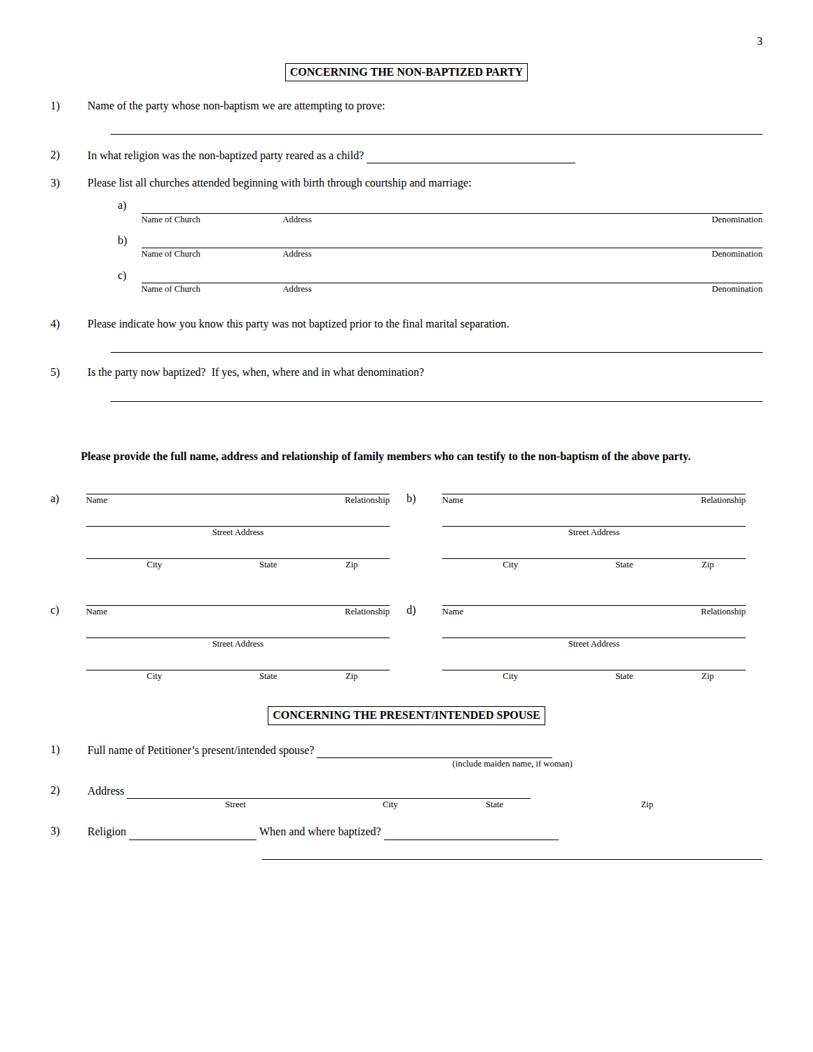3
CONCERNING THE NON-BAPTIZED PARTY
1)
Name of the party whose non-baptism we are attempting to prove:
2)
In what religion was the non-baptized party reared as a child?
3)
Please list all churches attended beginning with birth through courtship and marriage:
a)
Name of Church
Address
Denomination
b)
Name of Church
Address
Denomination
c)
Name of Church
Address
Denomination
4)
Please indicate how you know this party was not baptized prior to the final marital separation.
5)
Is the party now baptized? If yes, when, where and in what denomination?
Please provide the full name, address and relationship of family members who can testify to the non-baptism of the above party.
| a) | Name Relationship | b) | Name Relationship |
| | Street Address | | Street Address |
| | City State Zip | | City State Zip |
| c) | Name Relationship | d) | Name Relationship |
| | Street Address | | Street Address |
| | City State Zip | | City State Zip |
CONCERNING THE PRESENT/INTENDED SPOUSE
1)
Full name of Petitioner’s present/intended spouse?
(include maiden name, if woman)
2)
Address
Street
City
State
Zip
3)
Religion When and where baptized?